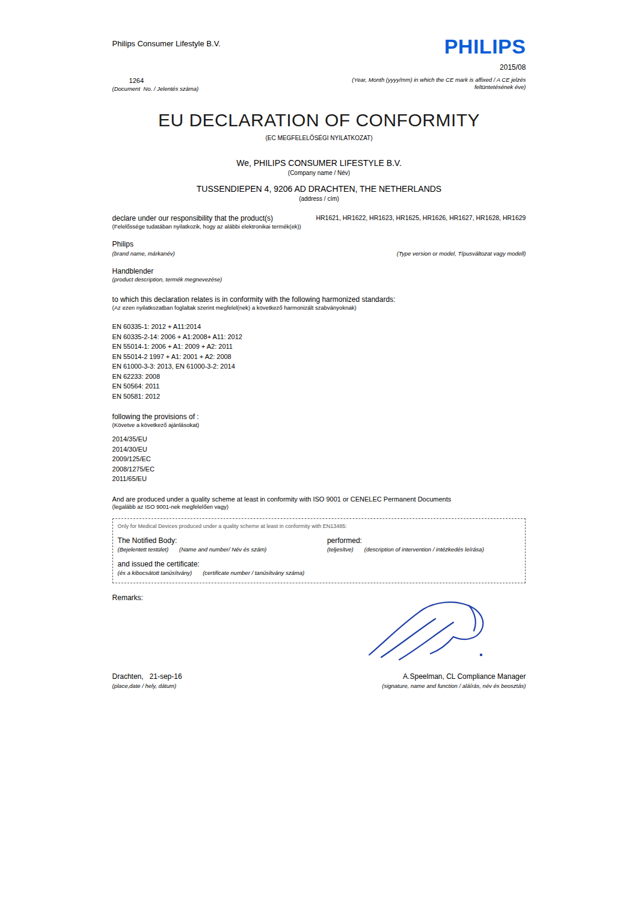Philips Consumer Lifestyle B.V.
PHILIPS
2015/08
1264
(Document No. / Jelentés száma)
(Year, Month (yyyy/mm) in which the CE mark is affixed / A CE jelzés
feltüntetésének éve)
EU DECLARATION OF CONFORMITY
(EC MEGFELELŐSÉGI NYILATKOZAT)
We, PHILIPS CONSUMER LIFESTYLE B.V.
(Company name / Név)
TUSSENDIEPEN 4, 9206 AD DRACHTEN, THE NETHERLANDS
(address / cím)
declare under our responsibility that the product(s)
HR1621, HR1622, HR1623, HR1625, HR1626, HR1627, HR1628, HR1629
(Felelőssége tudatában nyilatkozik, hogy az alábbi elektronikai termék(ek))
Philips
(brand name, márkanév)
(Type version or model, Típusváltozat vagy modell)
Handblender
(product description, termék megnevezése)
to which this declaration relates is in conformity with the following harmonized standards:
(Az ezen nyilatkozatban foglaltak szerint megfelel(nek) a következő harmonizált szabványoknak)
EN 60335-1: 2012 + A11:2014
EN 60335-2-14: 2006 + A1:2008+ A11: 2012
EN 55014-1: 2006 + A1: 2009 + A2: 2011
EN 55014-2 1997 + A1: 2001 + A2: 2008
EN 61000-3-3: 2013, EN 61000-3-2: 2014
EN 62233: 2008
EN 50564: 2011
EN 50581: 2012
following the provisions of :
(Követve a következő ajánlásokat)
2014/35/EU
2014/30/EU
2009/125/EC
2008/1275/EC
2011/65/EU
And are produced under a quality scheme at least in conformity with ISO 9001 or CENELEC Permanent Documents
(legalább az ISO 9001-nek megfelelően vagy)
Only for Medical Devices produced under a quality scheme at least in conformity with EN13485:
The Notified Body:
(Bejelentett testület) (Name and number/ Név és szám)
performed:
(teljesítve) (description of intervention / intézkedés leírása)
and issued the certificate:
(és a kibocsátott tanúsítvány) (certificate number / tanúsítvány száma)
Remarks:
Drachten, 21-sep-16
(place,date / hely, dátum)
A.Speelman, CL Compliance Manager
(signature, name and function / aláírás, név és beosztás)